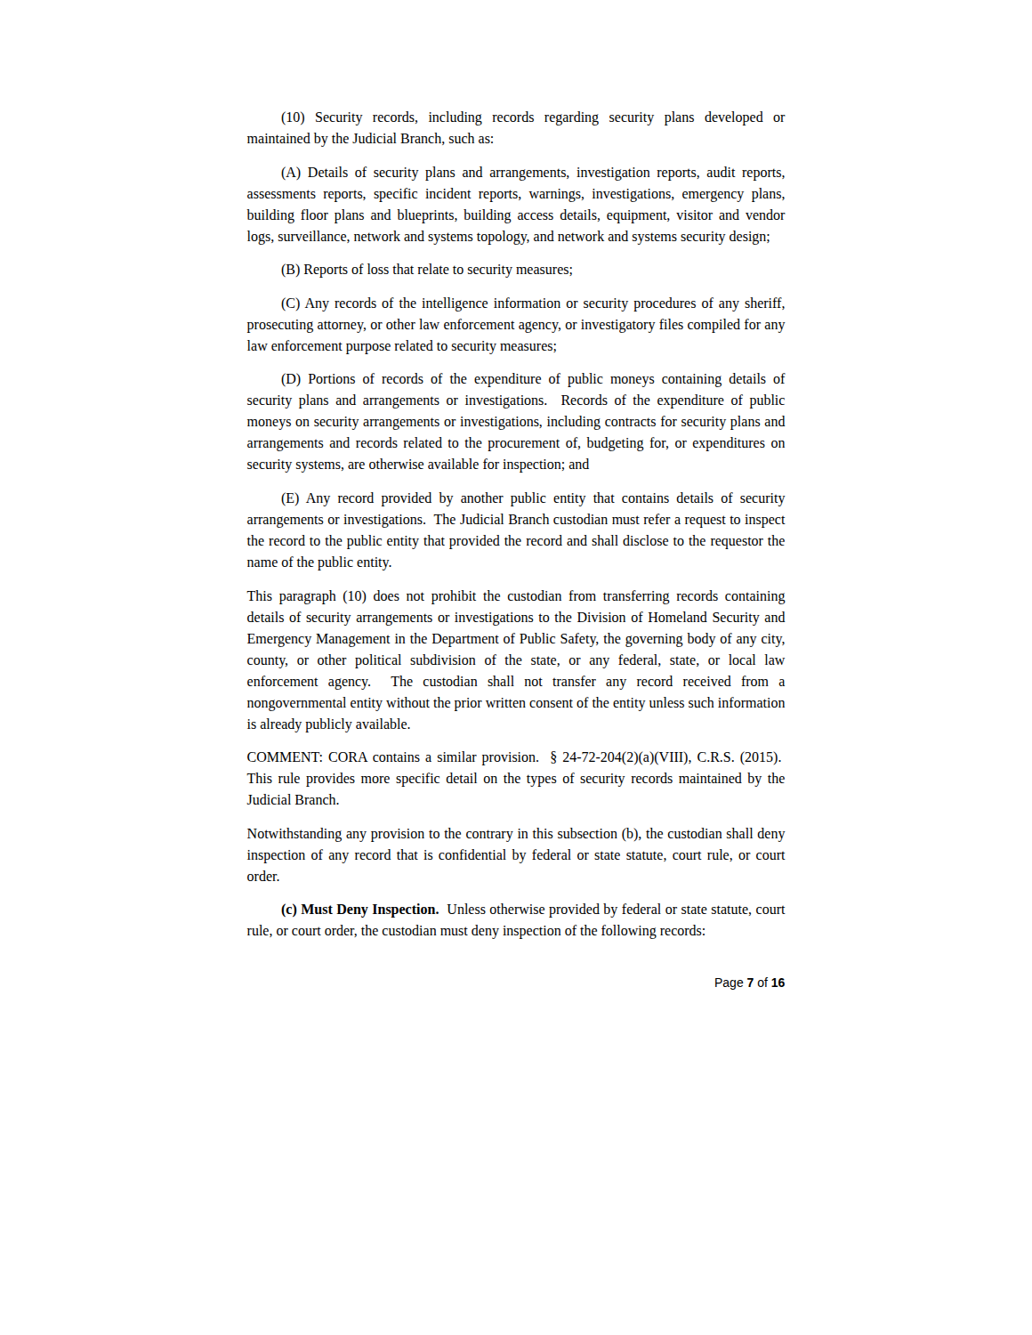(10) Security records, including records regarding security plans developed or maintained by the Judicial Branch, such as:
(A) Details of security plans and arrangements, investigation reports, audit reports, assessments reports, specific incident reports, warnings, investigations, emergency plans, building floor plans and blueprints, building access details, equipment, visitor and vendor logs, surveillance, network and systems topology, and network and systems security design;
(B) Reports of loss that relate to security measures;
(C) Any records of the intelligence information or security procedures of any sheriff, prosecuting attorney, or other law enforcement agency, or investigatory files compiled for any law enforcement purpose related to security measures;
(D) Portions of records of the expenditure of public moneys containing details of security plans and arrangements or investigations. Records of the expenditure of public moneys on security arrangements or investigations, including contracts for security plans and arrangements and records related to the procurement of, budgeting for, or expenditures on security systems, are otherwise available for inspection; and
(E) Any record provided by another public entity that contains details of security arrangements or investigations. The Judicial Branch custodian must refer a request to inspect the record to the public entity that provided the record and shall disclose to the requestor the name of the public entity.
This paragraph (10) does not prohibit the custodian from transferring records containing details of security arrangements or investigations to the Division of Homeland Security and Emergency Management in the Department of Public Safety, the governing body of any city, county, or other political subdivision of the state, or any federal, state, or local law enforcement agency. The custodian shall not transfer any record received from a nongovernmental entity without the prior written consent of the entity unless such information is already publicly available.
COMMENT: CORA contains a similar provision. § 24-72-204(2)(a)(VIII), C.R.S. (2015). This rule provides more specific detail on the types of security records maintained by the Judicial Branch.
Notwithstanding any provision to the contrary in this subsection (b), the custodian shall deny inspection of any record that is confidential by federal or state statute, court rule, or court order.
(c) Must Deny Inspection. Unless otherwise provided by federal or state statute, court rule, or court order, the custodian must deny inspection of the following records:
Page 7 of 16